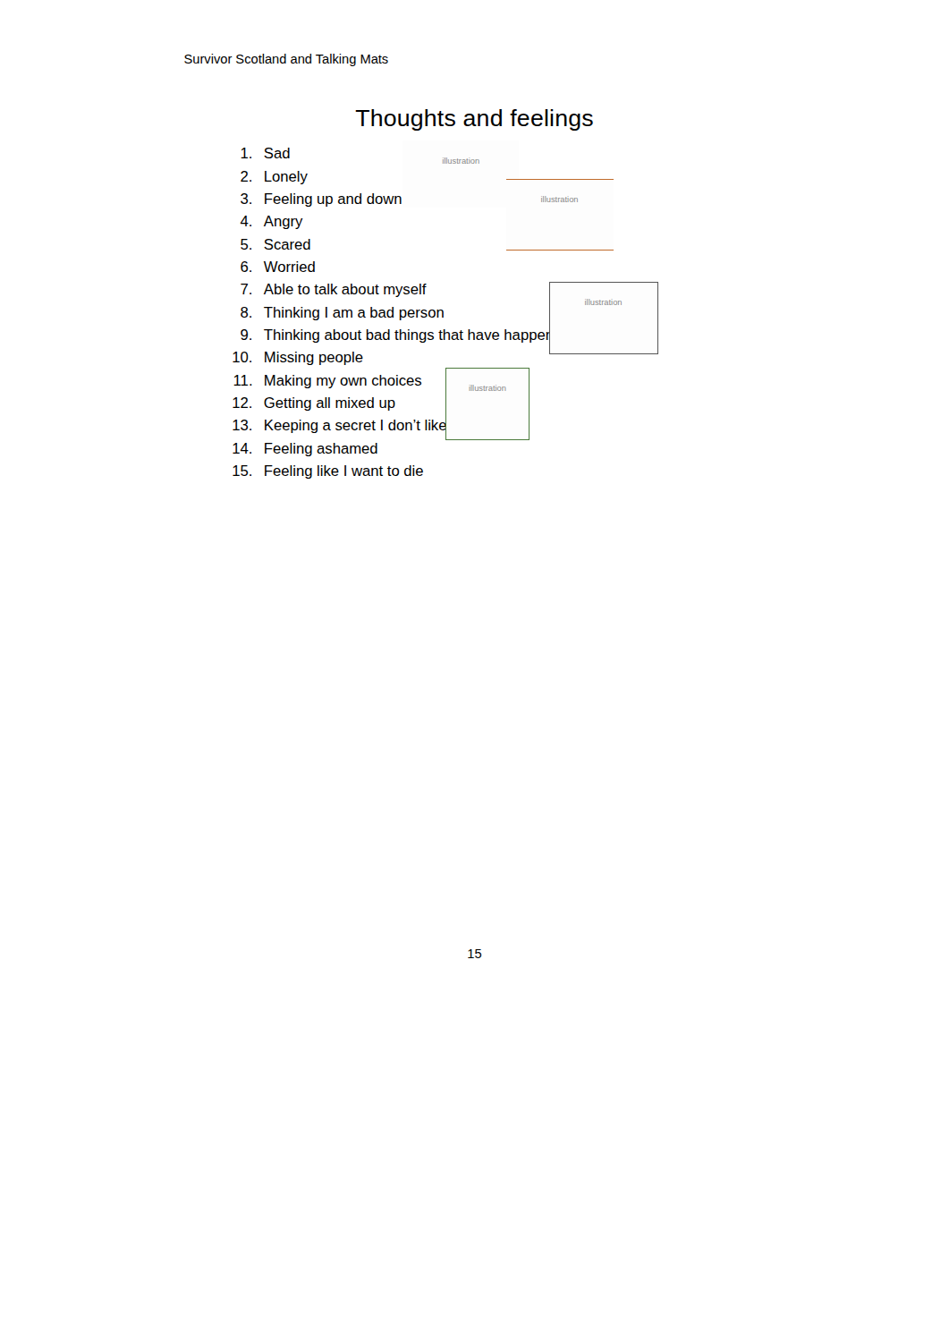Survivor Scotland and Talking Mats
Thoughts and feelings
Sad
Lonely
Feeling up and down
Angry
Scared
Worried
Able to talk about myself
Thinking I am a bad person
Thinking about bad things that have happened
Missing people
Making my own choices
Getting all mixed up
Keeping a secret I don’t like
Feeling ashamed
Feeling like I want to die
illustration
illustration
illustration
illustration
15